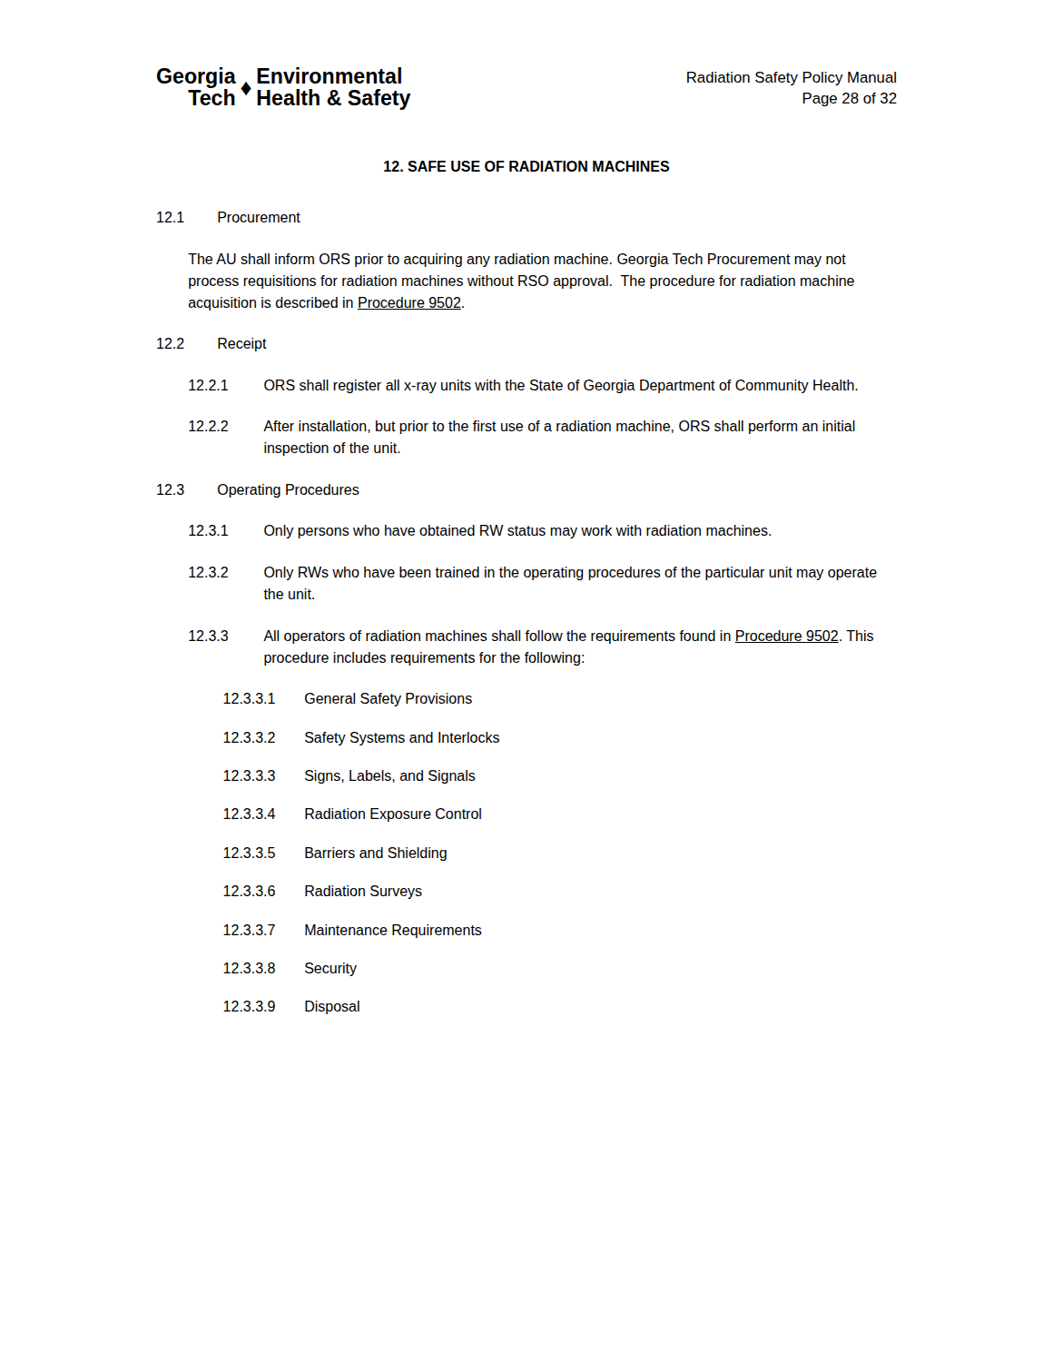GeorgiaTech ♦ EnvironmentalHealth & Safety
Radiation Safety Policy Manual
Page 28 of 32
12. SAFE USE OF RADIATION MACHINES
12.1
Procurement
The AU shall inform ORS prior to acquiring any radiation machine. Georgia Tech Procurement may not process requisitions for radiation machines without RSO approval. The procedure for radiation machine acquisition is described in Procedure 9502.
12.2
Receipt
12.2.1
ORS shall register all x-ray units with the State of Georgia Department of Community Health.
12.2.2
After installation, but prior to the first use of a radiation machine, ORS shall perform an initial inspection of the unit.
12.3
Operating Procedures
12.3.1
Only persons who have obtained RW status may work with radiation machines.
12.3.2
Only RWs who have been trained in the operating procedures of the particular unit may operate the unit.
12.3.3
All operators of radiation machines shall follow the requirements found in Procedure 9502. This procedure includes requirements for the following:
12.3.3.1
General Safety Provisions
12.3.3.2
Safety Systems and Interlocks
12.3.3.3
Signs, Labels, and Signals
12.3.3.4
Radiation Exposure Control
12.3.3.5
Barriers and Shielding
12.3.3.6
Radiation Surveys
12.3.3.7
Maintenance Requirements
12.3.3.8
Security
12.3.3.9
Disposal